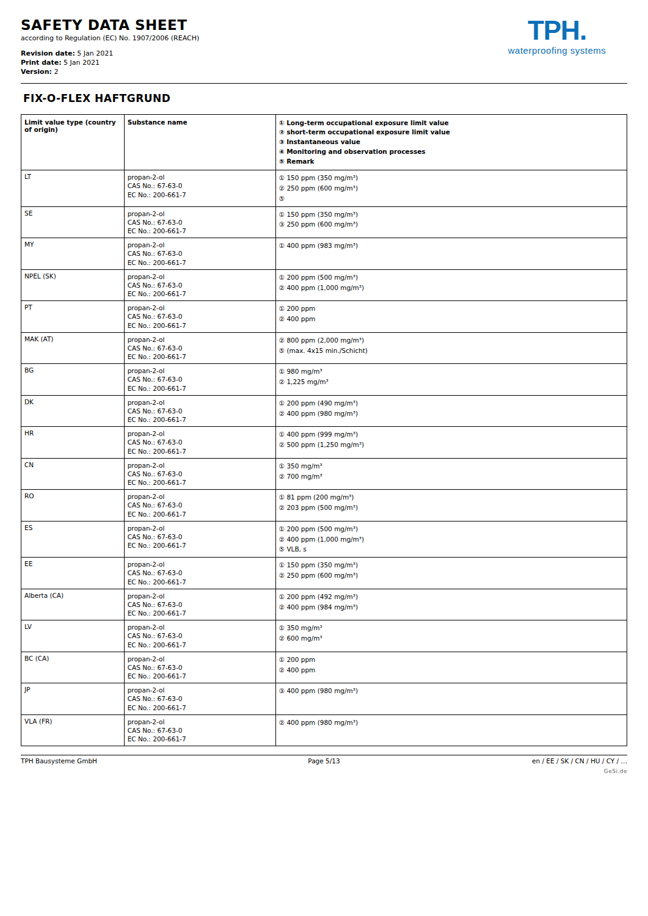SAFETY DATA SHEET
according to Regulation (EC) No. 1907/2006 (REACH)
Revision date: 5 Jan 2021
Print date: 5 Jan 2021
Version: 2
TPH.
waterproofing systems
FIX-O-FLEX HAFTGRUND
| Limit value type (country of origin) | Substance name | ① Long-term occupational exposure limit value ② short-term occupational exposure limit value ③ Instantaneous value ④ Monitoring and observation processes ⑤ Remark |
| --- | --- | --- |
| LT | propan-2-ol CAS No.: 67-63-0 EC No.: 200-661-7 | ① 150 ppm (350 mg/m³) ② 250 ppm (600 mg/m³) ⑤ |
| SE | propan-2-ol CAS No.: 67-63-0 EC No.: 200-661-7 | ① 150 ppm (350 mg/m³) ③ 250 ppm (600 mg/m³) |
| MY | propan-2-ol CAS No.: 67-63-0 EC No.: 200-661-7 | ① 400 ppm (983 mg/m³) |
| NPEL (SK) | propan-2-ol CAS No.: 67-63-0 EC No.: 200-661-7 | ① 200 ppm (500 mg/m³) ② 400 ppm (1,000 mg/m³) |
| PT | propan-2-ol CAS No.: 67-63-0 EC No.: 200-661-7 | ① 200 ppm ② 400 ppm |
| MAK (AT) | propan-2-ol CAS No.: 67-63-0 EC No.: 200-661-7 | ② 800 ppm (2,000 mg/m³) ⑤ (max. 4x15 min./Schicht) |
| BG | propan-2-ol CAS No.: 67-63-0 EC No.: 200-661-7 | ① 980 mg/m³ ② 1,225 mg/m³ |
| DK | propan-2-ol CAS No.: 67-63-0 EC No.: 200-661-7 | ① 200 ppm (490 mg/m³) ② 400 ppm (980 mg/m³) |
| HR | propan-2-ol CAS No.: 67-63-0 EC No.: 200-661-7 | ① 400 ppm (999 mg/m³) ② 500 ppm (1,250 mg/m³) |
| CN | propan-2-ol CAS No.: 67-63-0 EC No.: 200-661-7 | ① 350 mg/m³ ② 700 mg/m³ |
| RO | propan-2-ol CAS No.: 67-63-0 EC No.: 200-661-7 | ① 81 ppm (200 mg/m³) ② 203 ppm (500 mg/m³) |
| ES | propan-2-ol CAS No.: 67-63-0 EC No.: 200-661-7 | ① 200 ppm (500 mg/m³) ② 400 ppm (1,000 mg/m³) ⑤ VLB, s |
| EE | propan-2-ol CAS No.: 67-63-0 EC No.: 200-661-7 | ① 150 ppm (350 mg/m³) ② 250 ppm (600 mg/m³) |
| Alberta (CA) | propan-2-ol CAS No.: 67-63-0 EC No.: 200-661-7 | ① 200 ppm (492 mg/m³) ② 400 ppm (984 mg/m³) |
| LV | propan-2-ol CAS No.: 67-63-0 EC No.: 200-661-7 | ① 350 mg/m³ ② 600 mg/m³ |
| BC (CA) | propan-2-ol CAS No.: 67-63-0 EC No.: 200-661-7 | ① 200 ppm ② 400 ppm |
| JP | propan-2-ol CAS No.: 67-63-0 EC No.: 200-661-7 | ③ 400 ppm (980 mg/m³) |
| VLA (FR) | propan-2-ol CAS No.: 67-63-0 EC No.: 200-661-7 | ② 400 ppm (980 mg/m³) |
TPH Bausysteme GmbH
Page 5/13
en / EE / SK / CN / HU / CY / …
GeSi.de